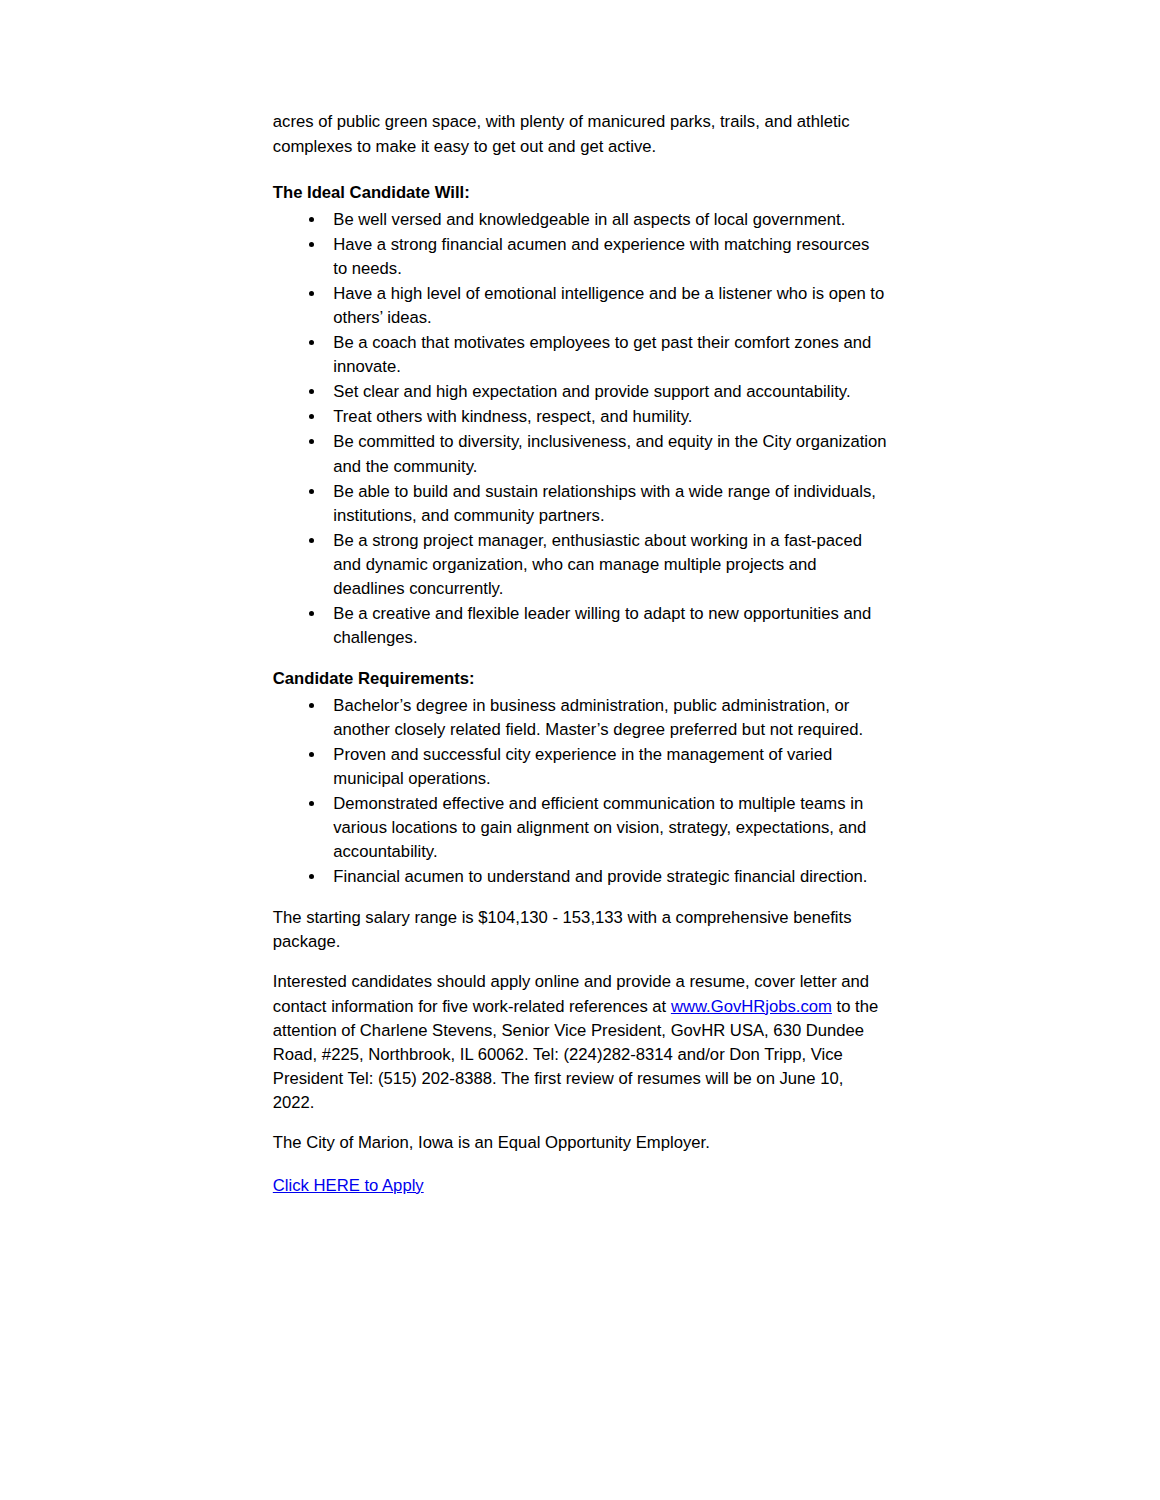acres of public green space, with plenty of manicured parks, trails, and athletic complexes to make it easy to get out and get active.
The Ideal Candidate Will:
Be well versed and knowledgeable in all aspects of local government.
Have a strong financial acumen and experience with matching resources to needs.
Have a high level of emotional intelligence and be a listener who is open to others’ ideas.
Be a coach that motivates employees to get past their comfort zones and innovate.
Set clear and high expectation and provide support and accountability.
Treat others with kindness, respect, and humility.
Be committed to diversity, inclusiveness, and equity in the City organization and the community.
Be able to build and sustain relationships with a wide range of individuals, institutions, and community partners.
Be a strong project manager, enthusiastic about working in a fast-paced and dynamic organization, who can manage multiple projects and deadlines concurrently.
Be a creative and flexible leader willing to adapt to new opportunities and challenges.
Candidate Requirements:
Bachelor’s degree in business administration, public administration, or another closely related field. Master’s degree preferred but not required.
Proven and successful city experience in the management of varied municipal operations.
Demonstrated effective and efficient communication to multiple teams in various locations to gain alignment on vision, strategy, expectations, and accountability.
Financial acumen to understand and provide strategic financial direction.
The starting salary range is $104,130 - 153,133 with a comprehensive benefits package.
Interested candidates should apply online and provide a resume, cover letter and contact information for five work-related references at www.GovHRjobs.com to the attention of Charlene Stevens, Senior Vice President, GovHR USA, 630 Dundee Road, #225, Northbrook, IL 60062. Tel: (224)282-8314 and/or Don Tripp, Vice President Tel: (515) 202-8388. The first review of resumes will be on June 10, 2022.
The City of Marion, Iowa is an Equal Opportunity Employer.
Click HERE to Apply